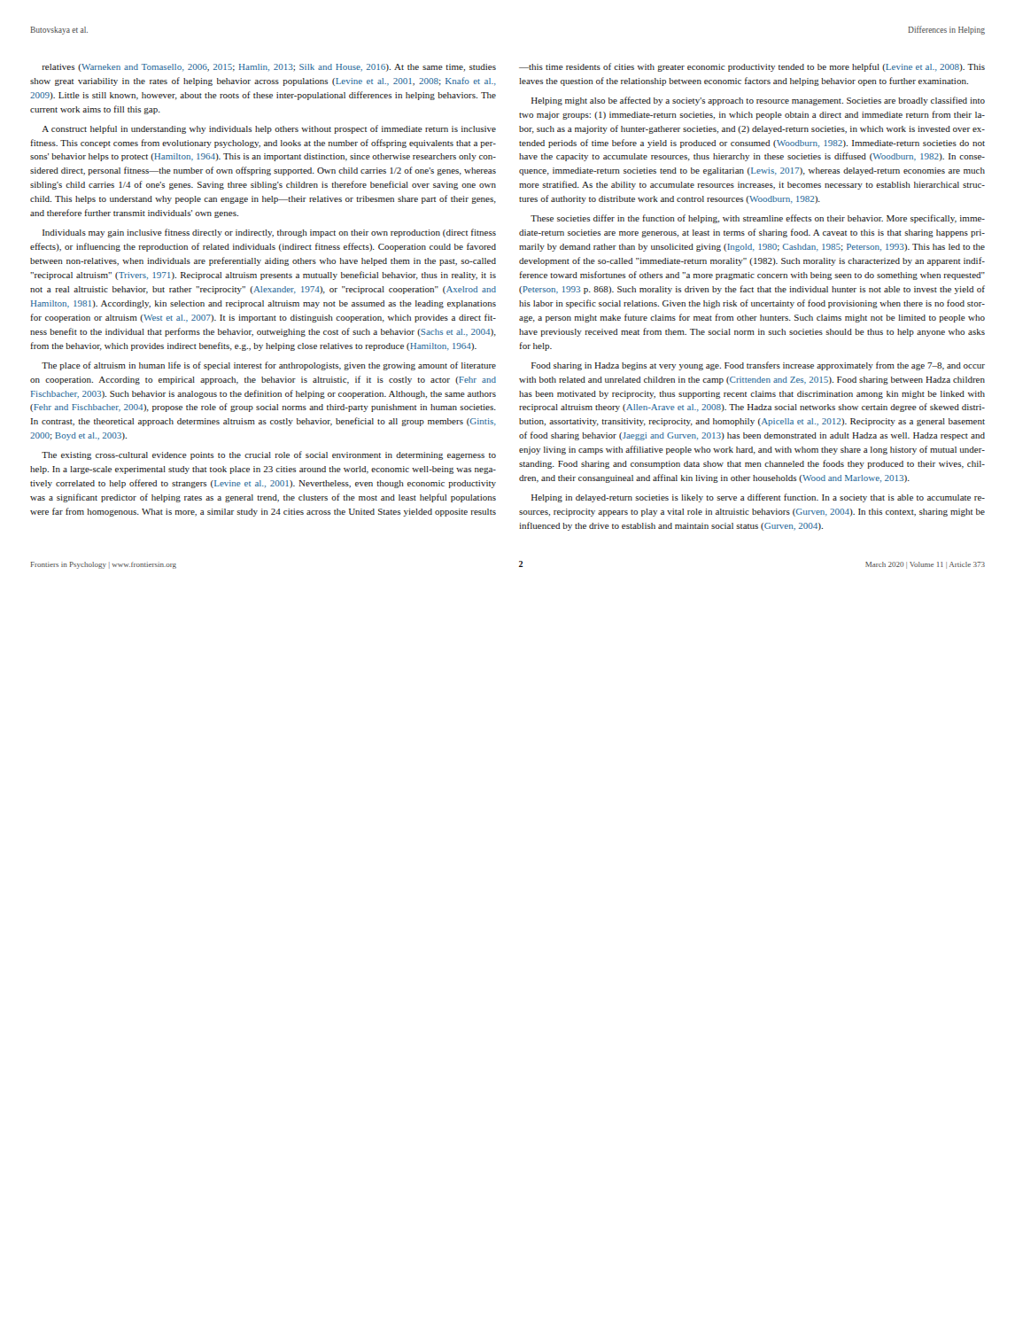Butovskaya et al.
Differences in Helping
relatives (Warneken and Tomasello, 2006, 2015; Hamlin, 2013; Silk and House, 2016). At the same time, studies show great variability in the rates of helping behavior across populations (Levine et al., 2001, 2008; Knafo et al., 2009). Little is still known, however, about the roots of these inter-populational differences in helping behaviors. The current work aims to fill this gap.
A construct helpful in understanding why individuals help others without prospect of immediate return is inclusive fitness. This concept comes from evolutionary psychology, and looks at the number of offspring equivalents that a persons' behavior helps to protect (Hamilton, 1964). This is an important distinction, since otherwise researchers only considered direct, personal fitness—the number of own offspring supported. Own child carries 1/2 of one's genes, whereas sibling's child carries 1/4 of one's genes. Saving three sibling's children is therefore beneficial over saving one own child. This helps to understand why people can engage in help—their relatives or tribesmen share part of their genes, and therefore further transmit individuals' own genes.
Individuals may gain inclusive fitness directly or indirectly, through impact on their own reproduction (direct fitness effects), or influencing the reproduction of related individuals (indirect fitness effects). Cooperation could be favored between non-relatives, when individuals are preferentially aiding others who have helped them in the past, so-called "reciprocal altruism" (Trivers, 1971). Reciprocal altruism presents a mutually beneficial behavior, thus in reality, it is not a real altruistic behavior, but rather "reciprocity" (Alexander, 1974), or "reciprocal cooperation" (Axelrod and Hamilton, 1981). Accordingly, kin selection and reciprocal altruism may not be assumed as the leading explanations for cooperation or altruism (West et al., 2007). It is important to distinguish cooperation, which provides a direct fitness benefit to the individual that performs the behavior, outweighing the cost of such a behavior (Sachs et al., 2004), from the behavior, which provides indirect benefits, e.g., by helping close relatives to reproduce (Hamilton, 1964).
The place of altruism in human life is of special interest for anthropologists, given the growing amount of literature on cooperation. According to empirical approach, the behavior is altruistic, if it is costly to actor (Fehr and Fischbacher, 2003). Such behavior is analogous to the definition of helping or cooperation. Although, the same authors (Fehr and Fischbacher, 2004), propose the role of group social norms and third-party punishment in human societies. In contrast, the theoretical approach determines altruism as costly behavior, beneficial to all group members (Gintis, 2000; Boyd et al., 2003).
The existing cross-cultural evidence points to the crucial role of social environment in determining eagerness to help. In a large-scale experimental study that took place in 23 cities around the world, economic well-being was negatively correlated to help offered to strangers (Levine et al., 2001). Nevertheless, even though economic productivity was a significant predictor of helping rates as a general trend, the clusters of the most and least helpful populations were far from homogenous. What is more, a similar study in 24 cities across the United States yielded opposite results—this time residents of cities with greater economic productivity tended to be more helpful (Levine et al., 2008). This leaves the question of the relationship between economic factors and helping behavior open to further examination.
Helping might also be affected by a society's approach to resource management. Societies are broadly classified into two major groups: (1) immediate-return societies, in which people obtain a direct and immediate return from their labor, such as a majority of hunter-gatherer societies, and (2) delayed-return societies, in which work is invested over extended periods of time before a yield is produced or consumed (Woodburn, 1982). Immediate-return societies do not have the capacity to accumulate resources, thus hierarchy in these societies is diffused (Woodburn, 1982). In consequence, immediate-return societies tend to be egalitarian (Lewis, 2017), whereas delayed-return economies are much more stratified. As the ability to accumulate resources increases, it becomes necessary to establish hierarchical structures of authority to distribute work and control resources (Woodburn, 1982).
These societies differ in the function of helping, with streamline effects on their behavior. More specifically, immediate-return societies are more generous, at least in terms of sharing food. A caveat to this is that sharing happens primarily by demand rather than by unsolicited giving (Ingold, 1980; Cashdan, 1985; Peterson, 1993). This has led to the development of the so-called "immediate-return morality" (1982). Such morality is characterized by an apparent indifference toward misfortunes of others and "a more pragmatic concern with being seen to do something when requested" (Peterson, 1993 p. 868). Such morality is driven by the fact that the individual hunter is not able to invest the yield of his labor in specific social relations. Given the high risk of uncertainty of food provisioning when there is no food storage, a person might make future claims for meat from other hunters. Such claims might not be limited to people who have previously received meat from them. The social norm in such societies should be thus to help anyone who asks for help.
Food sharing in Hadza begins at very young age. Food transfers increase approximately from the age 7–8, and occur with both related and unrelated children in the camp (Crittenden and Zes, 2015). Food sharing between Hadza children has been motivated by reciprocity, thus supporting recent claims that discrimination among kin might be linked with reciprocal altruism theory (Allen-Arave et al., 2008). The Hadza social networks show certain degree of skewed distribution, assortativity, transitivity, reciprocity, and homophily (Apicella et al., 2012). Reciprocity as a general basement of food sharing behavior (Jaeggi and Gurven, 2013) has been demonstrated in adult Hadza as well. Hadza respect and enjoy living in camps with affiliative people who work hard, and with whom they share a long history of mutual understanding. Food sharing and consumption data show that men channeled the foods they produced to their wives, children, and their consanguineal and affinal kin living in other households (Wood and Marlowe, 2013).
Helping in delayed-return societies is likely to serve a different function. In a society that is able to accumulate resources, reciprocity appears to play a vital role in altruistic behaviors (Gurven, 2004). In this context, sharing might be influenced by the drive to establish and maintain social status (Gurven, 2004).
Frontiers in Psychology | www.frontiersin.org
2
March 2020 | Volume 11 | Article 373